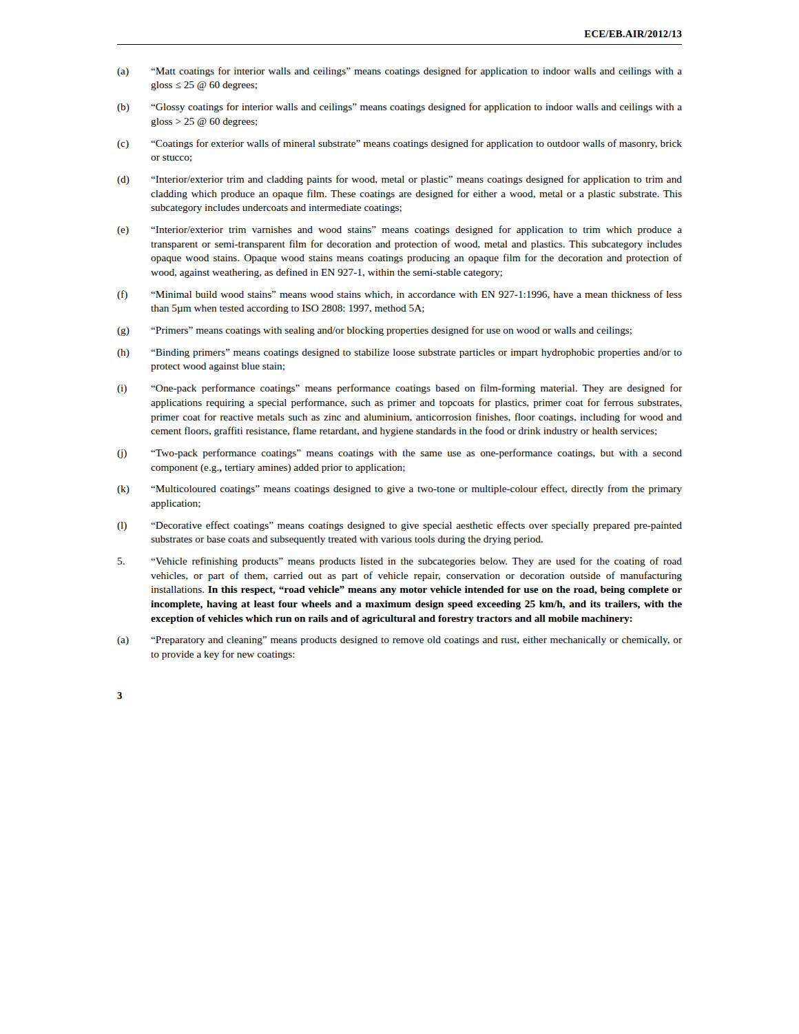ECE/EB.AIR/2012/13
(a)“Matt coatings for interior walls and ceilings” means coatings designed for application to indoor walls and ceilings with a gloss ≤ 25 @ 60 degrees;
(b)“Glossy coatings for interior walls and ceilings” means coatings designed for application to indoor walls and ceilings with a gloss > 25 @ 60 degrees;
(c)“Coatings for exterior walls of mineral substrate” means coatings designed for application to outdoor walls of masonry, brick or stucco;
(d)“Interior/exterior trim and cladding paints for wood, metal or plastic” means coatings designed for application to trim and cladding which produce an opaque film. These coatings are designed for either a wood, metal or a plastic substrate. This subcategory includes undercoats and intermediate coatings;
(e)“Interior/exterior trim varnishes and wood stains” means coatings designed for application to trim which produce a transparent or semi-transparent film for decoration and protection of wood, metal and plastics. This subcategory includes opaque wood stains. Opaque wood stains means coatings producing an opaque film for the decoration and protection of wood, against weathering, as defined in EN 927-1, within the semi-stable category;
(f)“Minimal build wood stains” means wood stains which, in accordance with EN 927-1:1996, have a mean thickness of less than 5µm when tested according to ISO 2808: 1997, method 5A;
(g)“Primers” means coatings with sealing and/or blocking properties designed for use on wood or walls and ceilings;
(h)“Binding primers” means coatings designed to stabilize loose substrate particles or impart hydrophobic properties and/or to protect wood against blue stain;
(i)“One-pack performance coatings” means performance coatings based on film-forming material. They are designed for applications requiring a special performance, such as primer and topcoats for plastics, primer coat for ferrous substrates, primer coat for reactive metals such as zinc and aluminium, anticorrosion finishes, floor coatings, including for wood and cement floors, graffiti resistance, flame retardant, and hygiene standards in the food or drink industry or health services;
(j)“Two-pack performance coatings” means coatings with the same use as one-performance coatings, but with a second component (e.g., tertiary amines) added prior to application;
(k)“Multicoloured coatings” means coatings designed to give a two-tone or multiple-colour effect, directly from the primary application;
(l)“Decorative effect coatings” means coatings designed to give special aesthetic effects over specially prepared pre-painted substrates or base coats and subsequently treated with various tools during the drying period.
5.“Vehicle refinishing products” means products listed in the subcategories below. They are used for the coating of road vehicles, or part of them, carried out as part of vehicle repair, conservation or decoration outside of manufacturing installations. In this respect, “road vehicle” means any motor vehicle intended for use on the road, being complete or incomplete, having at least four wheels and a maximum design speed exceeding 25 km/h, and its trailers, with the exception of vehicles which run on rails and of agricultural and forestry tractors and all mobile machinery:
(a)“Preparatory and cleaning” means products designed to remove old coatings and rust, either mechanically or chemically, or to provide a key for new coatings:
3